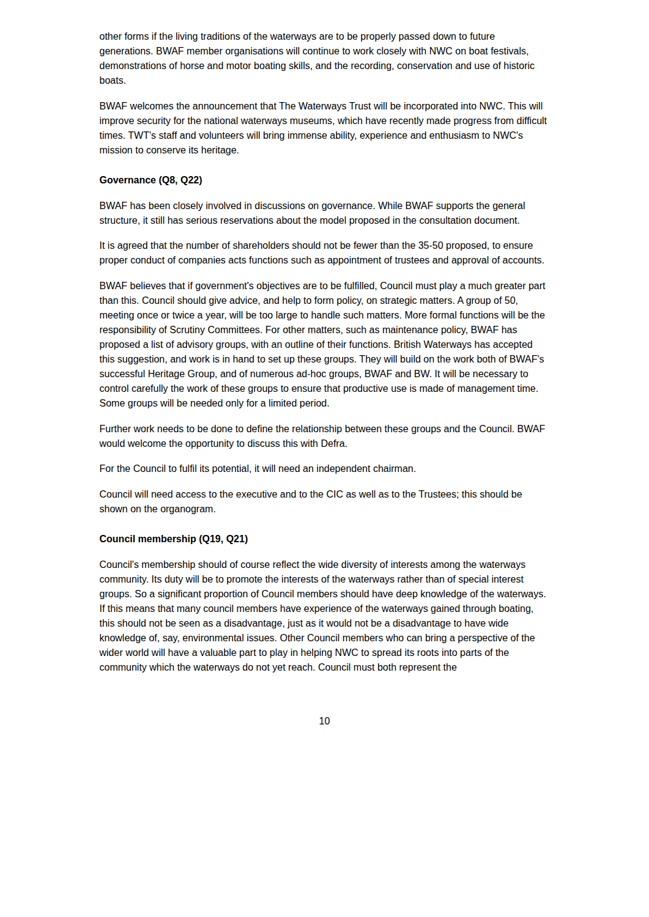other forms if the living traditions of the waterways are to be properly passed down to future generations. BWAF member organisations will continue to work closely with NWC on boat festivals, demonstrations of horse and motor boating skills, and the recording, conservation and use of historic boats.
BWAF welcomes the announcement that The Waterways Trust will be incorporated into NWC. This will improve security for the national waterways museums, which have recently made progress from difficult times. TWT's staff and volunteers will bring immense ability, experience and enthusiasm to NWC's mission to conserve its heritage.
Governance (Q8, Q22)
BWAF has been closely involved in discussions on governance. While BWAF supports the general structure, it still has serious reservations about the model proposed in the consultation document.
It is agreed that the number of shareholders should not be fewer than the 35-50 proposed, to ensure proper conduct of companies acts functions such as appointment of trustees and approval of accounts.
BWAF believes that if government's objectives are to be fulfilled, Council must play a much greater part than this. Council should give advice, and help to form policy, on strategic matters. A group of 50, meeting once or twice a year, will be too large to handle such matters. More formal functions will be the responsibility of Scrutiny Committees. For other matters, such as maintenance policy, BWAF has proposed a list of advisory groups, with an outline of their functions. British Waterways has accepted this suggestion, and work is in hand to set up these groups. They will build on the work both of BWAF's successful Heritage Group, and of numerous ad-hoc groups, BWAF and BW. It will be necessary to control carefully the work of these groups to ensure that productive use is made of management time. Some groups will be needed only for a limited period.
Further work needs to be done to define the relationship between these groups and the Council. BWAF would welcome the opportunity to discuss this with Defra.
For the Council to fulfil its potential, it will need an independent chairman.
Council will need access to the executive and to the CIC as well as to the Trustees; this should be shown on the organogram.
Council membership (Q19, Q21)
Council's membership should of course reflect the wide diversity of interests among the waterways community. Its duty will be to promote the interests of the waterways rather than of special interest groups. So a significant proportion of Council members should have deep knowledge of the waterways. If this means that many council members have experience of the waterways gained through boating, this should not be seen as a disadvantage, just as it would not be a disadvantage to have wide knowledge of, say, environmental issues. Other Council members who can bring a perspective of the wider world will have a valuable part to play in helping NWC to spread its roots into parts of the community which the waterways do not yet reach. Council must both represent the
10